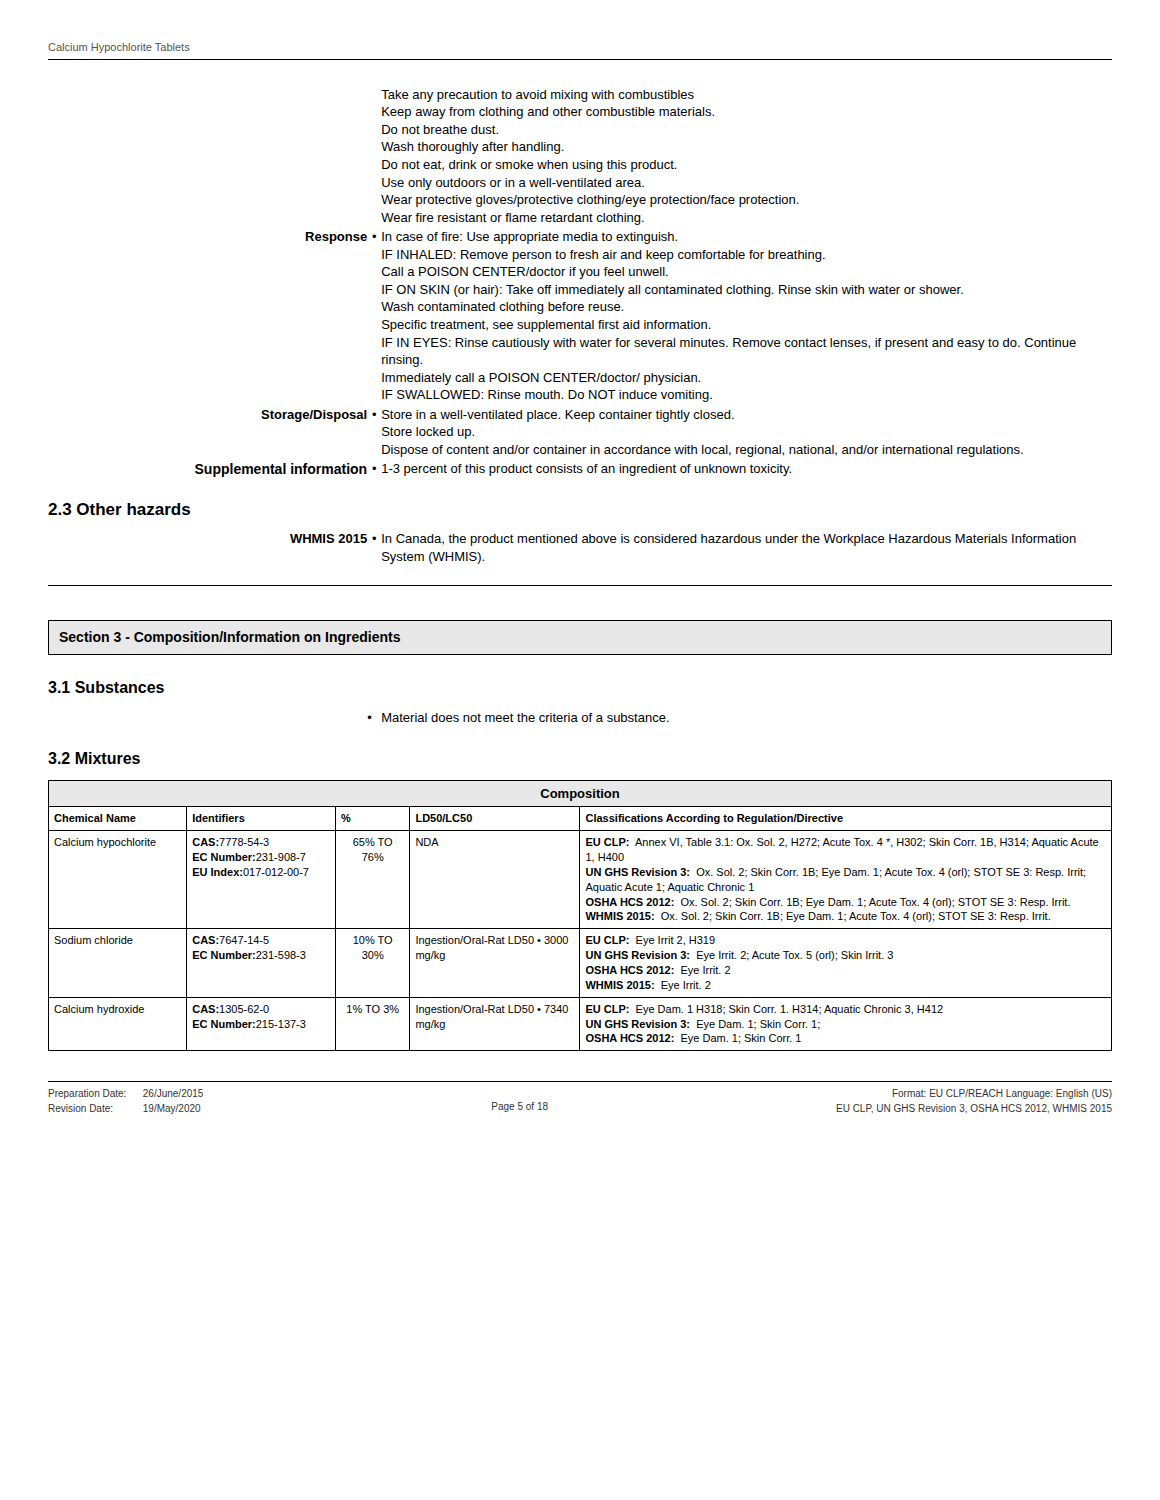Calcium Hypochlorite Tablets
| | | Take any precaution to avoid mixing with combustibles Keep away from clothing and other combustible materials. Do not breathe dust. Wash thoroughly after handling. Do not eat, drink or smoke when using this product. Use only outdoors or in a well-ventilated area. Wear protective gloves/protective clothing/eye protection/face protection. Wear fire resistant or flame retardant clothing. |
| Response | • | In case of fire: Use appropriate media to extinguish. IF INHALED: Remove person to fresh air and keep comfortable for breathing. Call a POISON CENTER/doctor if you feel unwell. IF ON SKIN (or hair): Take off immediately all contaminated clothing. Rinse skin with water or shower. Wash contaminated clothing before reuse. Specific treatment, see supplemental first aid information. IF IN EYES: Rinse cautiously with water for several minutes. Remove contact lenses, if present and easy to do. Continue rinsing. Immediately call a POISON CENTER/doctor/ physician. IF SWALLOWED: Rinse mouth. Do NOT induce vomiting. |
| Storage/Disposal | • | Store in a well-ventilated place. Keep container tightly closed. Store locked up. Dispose of content and/or container in accordance with local, regional, national, and/or international regulations. |
| Supplemental information | • | 1-3 percent of this product consists of an ingredient of unknown toxicity. |
2.3 Other hazards
| WHMIS 2015 | • | In Canada, the product mentioned above is considered hazardous under the Workplace Hazardous Materials Information System (WHMIS). |
Section 3 - Composition/Information on Ingredients
3.1 Substances
Material does not meet the criteria of a substance.
3.2 Mixtures
Composition
| Chemical Name | Identifiers | % | LD50/LC50 | Classifications According to Regulation/Directive |
| --- | --- | --- | --- | --- |
| Calcium hypochlorite | CAS: 7778-54-3 EC Number: 231-908-7 EU Index: 017-012-00-7 | 65% TO 76% | NDA | EU CLP: Annex VI, Table 3.1: Ox. Sol. 2, H272; Acute Tox. 4 *, H302; Skin Corr. 1B, H314; Aquatic Acute 1, H400 UN GHS Revision 3: Ox. Sol. 2; Skin Corr. 1B; Eye Dam. 1; Acute Tox. 4 (orl); STOT SE 3: Resp. Irrit; Aquatic Acute 1; Aquatic Chronic 1 OSHA HCS 2012: Ox. Sol. 2; Skin Corr. 1B; Eye Dam. 1; Acute Tox. 4 (orl); STOT SE 3: Resp. Irrit. WHMIS 2015: Ox. Sol. 2; Skin Corr. 1B; Eye Dam. 1; Acute Tox. 4 (orl); STOT SE 3: Resp. Irrit. |
| Sodium chloride | CAS: 7647-14-5 EC Number: 231-598-3 | 10% TO 30% | Ingestion/Oral-Rat LD50 • 3000 mg/kg | EU CLP: Eye Irrit 2, H319 UN GHS Revision 3: Eye Irrit. 2; Acute Tox. 5 (orl); Skin Irrit. 3 OSHA HCS 2012: Eye Irrit. 2 WHMIS 2015: Eye Irrit. 2 |
| Calcium hydroxide | CAS: 1305-62-0 EC Number: 215-137-3 | 1% TO 3% | Ingestion/Oral-Rat LD50 • 7340 mg/kg | EU CLP: Eye Dam. 1 H318; Skin Corr. 1. H314; Aquatic Chronic 3, H412 UN GHS Revision 3: Eye Dam. 1; Skin Corr. 1; OSHA HCS 2012: Eye Dam. 1; Skin Corr. 1 |
Preparation Date: 26/June/2015
Revision Date: 19/May/2020
Format: EU CLP/REACH Language: English (US)
EU CLP, UN GHS Revision 3, OSHA HCS 2012, WHMIS 2015
Page 5 of 18